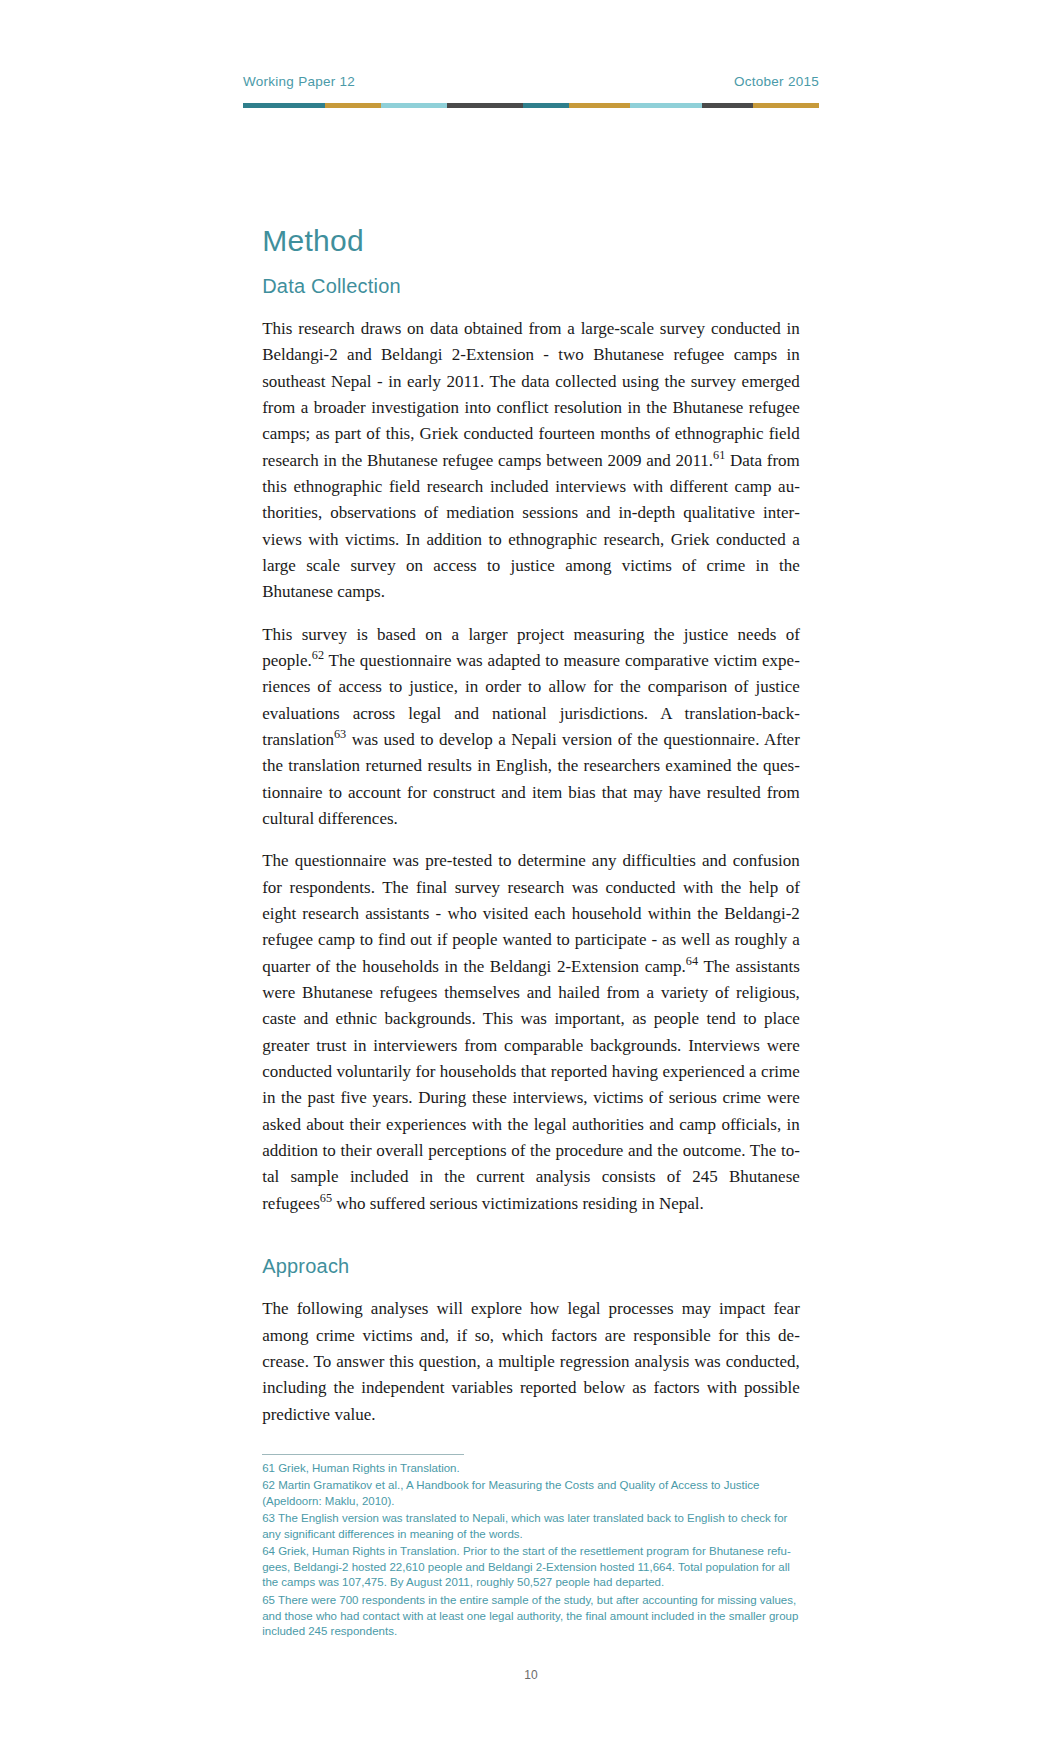Working Paper 12
October 2015
Method
Data Collection
This research draws on data obtained from a large-scale survey conducted in Beldangi-2 and Beldangi 2-Extension - two Bhutanese refugee camps in southeast Nepal - in early 2011. The data collected using the survey emerged from a broader investigation into conflict resolution in the Bhutanese refugee camps; as part of this, Griek conducted fourteen months of ethnographic field research in the Bhutanese refugee camps between 2009 and 2011.61 Data from this ethnographic field research included interviews with different camp authorities, observations of mediation sessions and in-depth qualitative interviews with victims. In addition to ethnographic research, Griek conducted a large scale survey on access to justice among victims of crime in the Bhutanese camps.
This survey is based on a larger project measuring the justice needs of people.62 The questionnaire was adapted to measure comparative victim experiences of access to justice, in order to allow for the comparison of justice evaluations across legal and national jurisdictions. A translation-back-translation63 was used to develop a Nepali version of the questionnaire. After the translation returned results in English, the researchers examined the questionnaire to account for construct and item bias that may have resulted from cultural differences.
The questionnaire was pre-tested to determine any difficulties and confusion for respondents. The final survey research was conducted with the help of eight research assistants - who visited each household within the Beldangi-2 refugee camp to find out if people wanted to participate - as well as roughly a quarter of the households in the Beldangi 2-Extension camp.64 The assistants were Bhutanese refugees themselves and hailed from a variety of religious, caste and ethnic backgrounds. This was important, as people tend to place greater trust in interviewers from comparable backgrounds. Interviews were conducted voluntarily for households that reported having experienced a crime in the past five years. During these interviews, victims of serious crime were asked about their experiences with the legal authorities and camp officials, in addition to their overall perceptions of the procedure and the outcome. The total sample included in the current analysis consists of 245 Bhutanese refugees65 who suffered serious victimizations residing in Nepal.
Approach
The following analyses will explore how legal processes may impact fear among crime victims and, if so, which factors are responsible for this decrease. To answer this question, a multiple regression analysis was conducted, including the independent variables reported below as factors with possible predictive value.
61 Griek, Human Rights in Translation.
62 Martin Gramatikov et al., A Handbook for Measuring the Costs and Quality of Access to Justice (Apeldoorn: Maklu, 2010).
63 The English version was translated to Nepali, which was later translated back to English to check for any significant differences in meaning of the words.
64 Griek, Human Rights in Translation. Prior to the start of the resettlement program for Bhutanese refugees, Beldangi-2 hosted 22,610 people and Beldangi 2-Extension hosted 11,664. Total population for all the camps was 107,475. By August 2011, roughly 50,527 people had departed.
65 There were 700 respondents in the entire sample of the study, but after accounting for missing values, and those who had contact with at least one legal authority, the final amount included in the smaller group included 245 respondents.
10